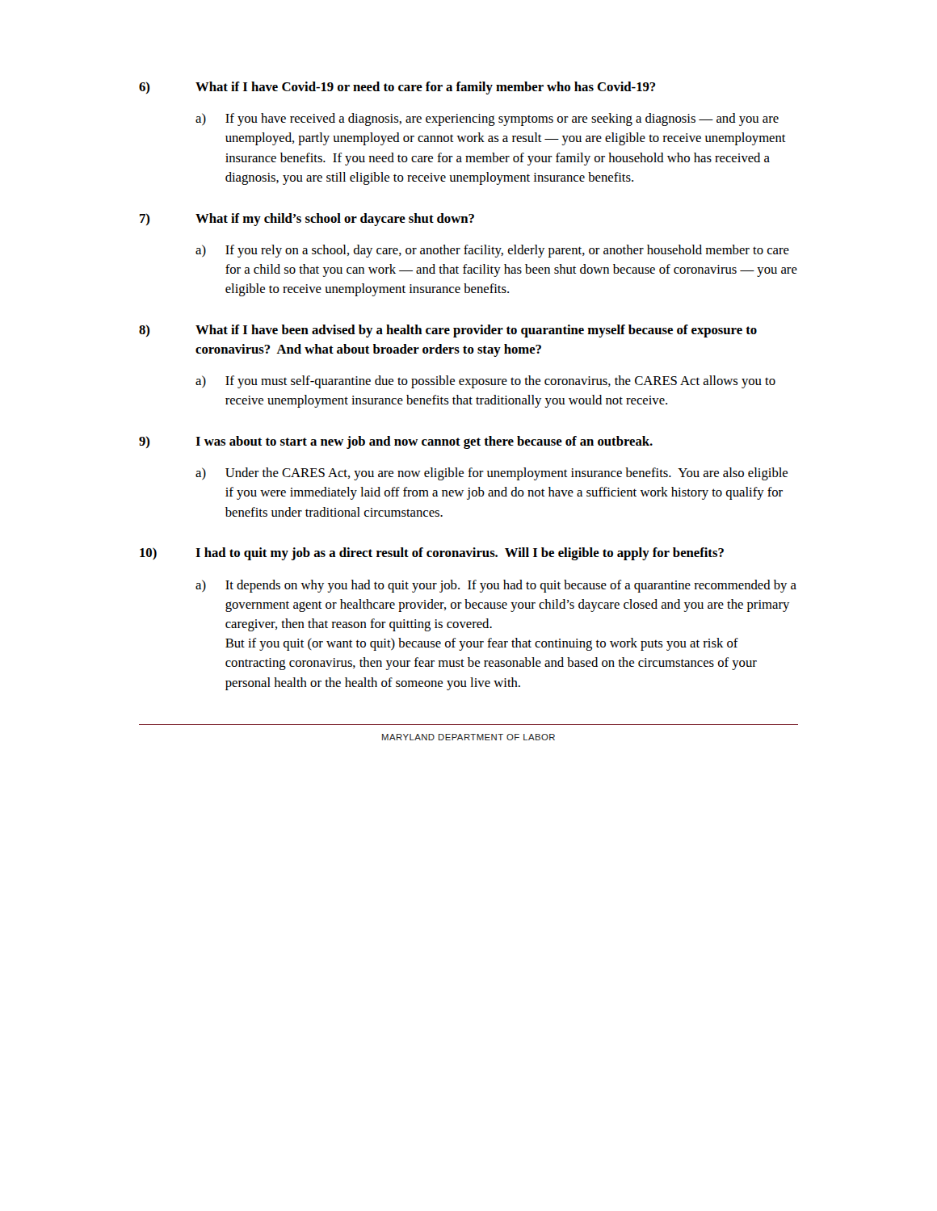What if I have Covid-19 or need to care for a family member who has Covid-19?
If you have received a diagnosis, are experiencing symptoms or are seeking a diagnosis — and you are unemployed, partly unemployed or cannot work as a result — you are eligible to receive unemployment insurance benefits. If you need to care for a member of your family or household who has received a diagnosis, you are still eligible to receive unemployment insurance benefits.
What if my child’s school or daycare shut down?
If you rely on a school, day care, or another facility, elderly parent, or another household member to care for a child so that you can work — and that facility has been shut down because of coronavirus — you are eligible to receive unemployment insurance benefits.
What if I have been advised by a health care provider to quarantine myself because of exposure to coronavirus? And what about broader orders to stay home?
If you must self-quarantine due to possible exposure to the coronavirus, the CARES Act allows you to receive unemployment insurance benefits that traditionally you would not receive.
I was about to start a new job and now cannot get there because of an outbreak.
Under the CARES Act, you are now eligible for unemployment insurance benefits. You are also eligible if you were immediately laid off from a new job and do not have a sufficient work history to qualify for benefits under traditional circumstances.
I had to quit my job as a direct result of coronavirus. Will I be eligible to apply for benefits?
It depends on why you had to quit your job. If you had to quit because of a quarantine recommended by a government agent or healthcare provider, or because your child’s daycare closed and you are the primary caregiver, then that reason for quitting is covered.
But if you quit (or want to quit) because of your fear that continuing to work puts you at risk of contracting coronavirus, then your fear must be reasonable and based on the circumstances of your personal health or the health of someone you live with.
MARYLAND DEPARTMENT OF LABOR